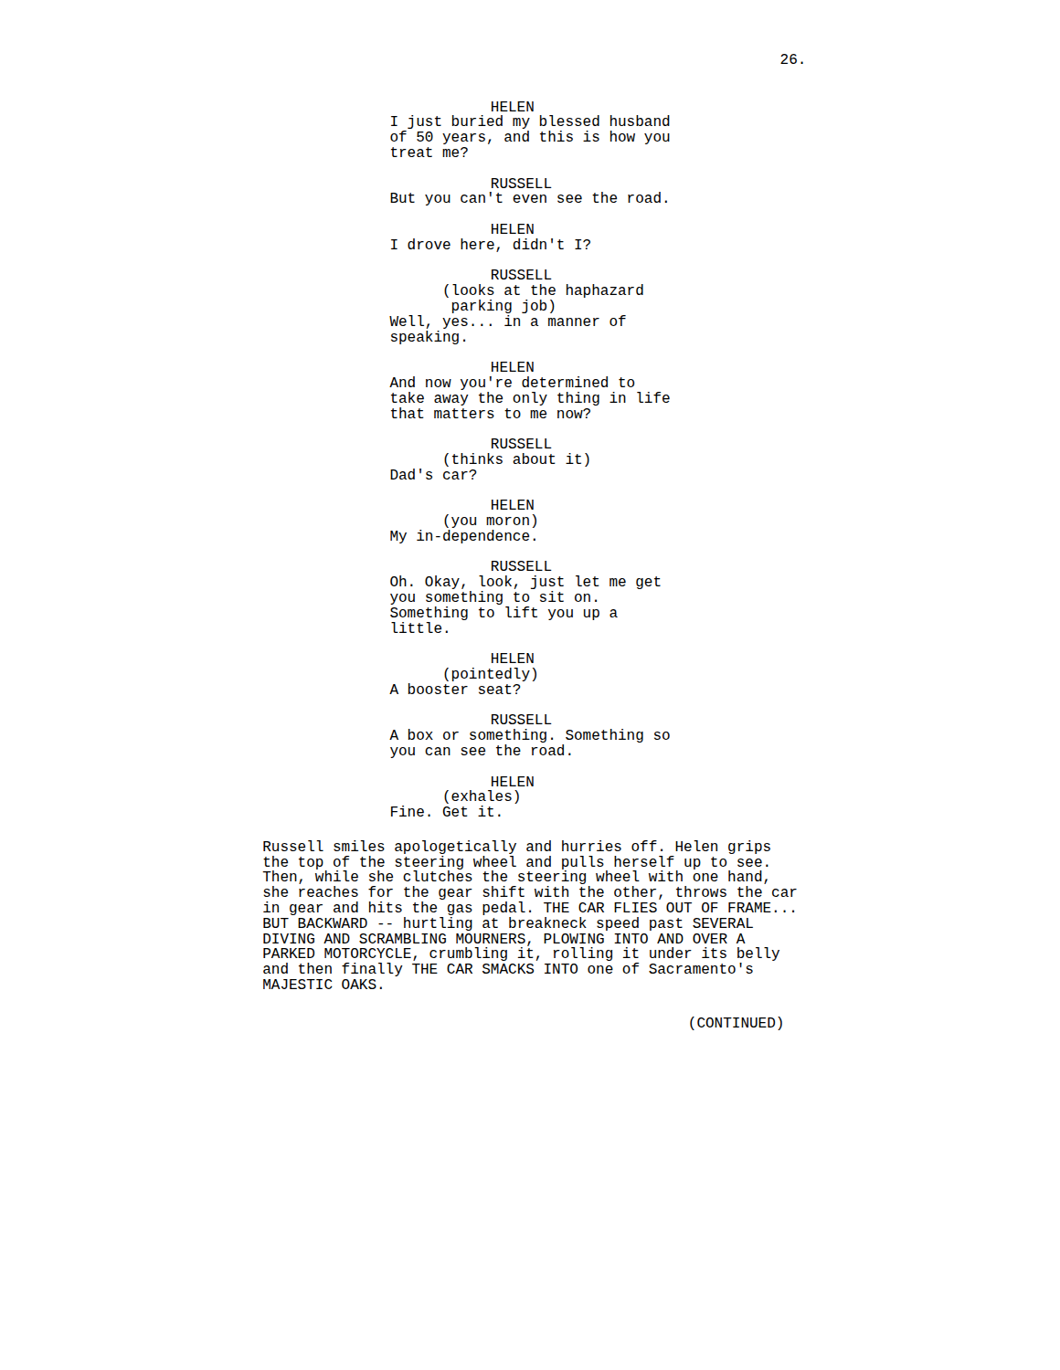26.
HELEN
I just buried my blessed husband of 50 years, and this is how you treat me?
RUSSELL
But you can't even see the road.
HELEN
I drove here, didn't I?
RUSSELL
(looks at the haphazard
parking job)
Well, yes... in a manner of speaking.
HELEN
And now you're determined to take away the only thing in life that matters to me now?
RUSSELL
(thinks about it)
Dad's car?
HELEN
(you moron)
My in-dependence.
RUSSELL
Oh. Okay, look, just let me get you something to sit on. Something to lift you up a little.
HELEN
(pointedly)
A booster seat?
RUSSELL
A box or something. Something so you can see the road.
HELEN
(exhales)
Fine. Get it.
Russell smiles apologetically and hurries off. Helen grips the top of the steering wheel and pulls herself up to see. Then, while she clutches the steering wheel with one hand, she reaches for the gear shift with the other, throws the car in gear and hits the gas pedal. THE CAR FLIES OUT OF FRAME... BUT BACKWARD -- hurtling at breakneck speed past SEVERAL DIVING AND SCRAMBLING MOURNERS, PLOWING INTO AND OVER A PARKED MOTORCYCLE, crumbling it, rolling it under its belly and then finally THE CAR SMACKS INTO one of Sacramento's MAJESTIC OAKS.
(CONTINUED)